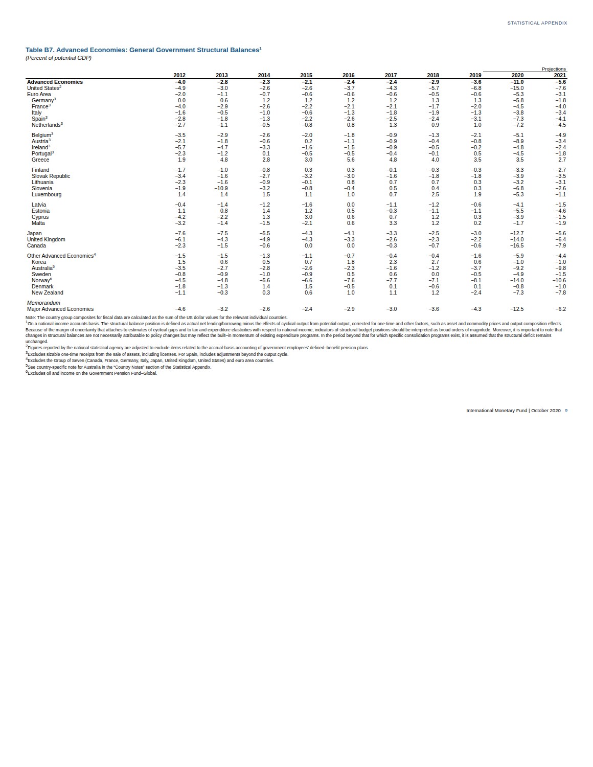STATISTICAL APPENDIX
Table B7. Advanced Economies: General Government Structural Balances1
(Percent of potential GDP)
| | | Projections |
| | 2012 | 2013 | 2014 | 2015 | 2016 | 2017 | 2018 | 2019 | 2020 | 2021 |
| Advanced Economies | −4.0 | −2.8 | −2.3 | −2.1 | −2.4 | −2.4 | −2.9 | −3.6 | −11.0 | −5.6 |
| United States 2 | −4.9 | −3.0 | −2.6 | −2.6 | −3.7 | −4.3 | −5.7 | −6.8 | −15.0 | −7.6 |
| Euro Area | −2.0 | −1.1 | −0.7 | −0.6 | −0.6 | −0.6 | −0.5 | −0.6 | −5.3 | −3.1 |
| Germany 3 | 0.0 | 0.6 | 1.2 | 1.2 | 1.2 | 1.2 | 1.3 | 1.3 | −5.8 | −1.8 |
| France 3 | −4.0 | −2.9 | −2.6 | −2.2 | −2.1 | −2.1 | −1.7 | −2.0 | −4.5 | −4.0 |
| Italy | −1.6 | −0.5 | −1.0 | −0.6 | −1.3 | −1.8 | −1.9 | −1.3 | −3.8 | −3.4 |
| Spain 3 | −2.8 | −1.8 | −1.3 | −2.2 | −2.6 | −2.5 | −2.4 | −3.1 | −7.3 | −4.1 |
| Netherlands 3 | −2.7 | −1.1 | −0.5 | −0.8 | 0.8 | 1.3 | 0.9 | 1.0 | −7.2 | −4.5 |
| Belgium 3 | −3.5 | −2.9 | −2.6 | −2.0 | −1.8 | −0.9 | −1.3 | −2.1 | −5.1 | −4.9 |
| Austria 3 | −2.1 | −1.8 | −0.6 | 0.2 | −1.1 | −0.9 | −0.4 | −0.8 | −8.9 | −3.4 |
| Ireland 3 | −5.7 | −4.7 | −3.3 | −1.6 | −1.5 | −0.9 | −0.5 | −0.2 | −4.8 | −2.4 |
| Portugal 3 | −2.3 | −1.2 | 0.1 | −0.5 | −0.5 | −0.4 | −0.1 | 0.5 | −4.5 | −1.8 |
| Greece | 1.9 | 4.8 | 2.8 | 3.0 | 5.6 | 4.8 | 4.0 | 3.5 | 3.5 | 2.7 |
| Finland | −1.7 | −1.0 | −0.8 | 0.3 | 0.3 | −0.1 | −0.3 | −0.3 | −3.3 | −2.7 |
| Slovak Republic | −3.4 | −1.6 | −2.7 | −3.2 | −3.0 | −1.6 | −1.8 | −1.8 | −3.9 | −3.5 |
| Lithuania | −2.3 | −1.6 | −0.9 | −0.1 | 0.8 | 0.7 | 0.7 | 0.3 | −3.2 | −3.1 |
| Slovenia | −1.9 | −10.9 | −3.2 | −0.8 | −0.4 | 0.5 | 0.4 | 0.3 | −6.8 | −2.6 |
| Luxembourg | 1.4 | 1.4 | 1.5 | 1.1 | 1.0 | 0.7 | 2.5 | 1.9 | −5.3 | −1.1 |
| Latvia | −0.4 | −1.4 | −1.2 | −1.6 | 0.0 | −1.1 | −1.2 | −0.6 | −4.1 | −1.5 |
| Estonia | 1.1 | 0.8 | 1.4 | 1.2 | 0.5 | −0.3 | −1.1 | −1.1 | −5.5 | −4.6 |
| Cyprus | −4.2 | −2.2 | 1.3 | 3.0 | 0.6 | 0.7 | 1.2 | 0.3 | −3.9 | −1.5 |
| Malta | −3.2 | −1.4 | −1.5 | −2.1 | 0.6 | 3.3 | 1.2 | 0.2 | −1.7 | −1.9 |
| Japan | −7.6 | −7.5 | −5.5 | −4.3 | −4.1 | −3.3 | −2.5 | −3.0 | −12.7 | −5.6 |
| United Kingdom | −6.1 | −4.3 | −4.9 | −4.3 | −3.3 | −2.6 | −2.3 | −2.2 | −14.0 | −6.4 |
| Canada | −2.3 | −1.5 | −0.6 | 0.0 | 0.0 | −0.3 | −0.7 | −0.6 | −16.5 | −7.9 |
| Other Advanced Economies 4 | −1.5 | −1.5 | −1.3 | −1.1 | −0.7 | −0.4 | −0.4 | −1.6 | −5.9 | −4.4 |
| Korea | 1.5 | 0.6 | 0.5 | 0.7 | 1.8 | 2.3 | 2.7 | 0.6 | −1.0 | −1.0 |
| Australia 5 | −3.5 | −2.7 | −2.8 | −2.6 | −2.3 | −1.6 | −1.2 | −3.7 | −9.2 | −9.8 |
| Sweden | −0.8 | −0.9 | −1.0 | −0.9 | 0.5 | 0.6 | 0.0 | −0.5 | −4.9 | −1.5 |
| Norway 6 | −4.5 | −4.8 | −5.6 | −6.6 | −7.6 | −7.7 | −7.1 | −8.1 | −14.0 | −10.6 |
| Denmark | −1.8 | −1.3 | 1.4 | 1.5 | −0.5 | 0.1 | −0.6 | 0.1 | −0.8 | −1.0 |
| New Zealand | −1.1 | −0.3 | 0.3 | 0.6 | 1.0 | 1.1 | 1.2 | −2.4 | −7.3 | −7.8 |
| Memorandum | |
| Major Advanced Economies | −4.6 | −3.2 | −2.6 | −2.4 | −2.9 | −3.0 | −3.6 | −4.3 | −12.5 | −6.2 |
Note: The country group composites for fiscal data are calculated as the sum of the US dollar values for the relevant individual countries.
1On a national income accounts basis. The structural balance position is defined as actual net lending/borrowing minus the effects of cyclical output from potential output, corrected for one-time and other factors, such as asset and commodity prices and output composition effects. Because of the margin of uncertainty that attaches to estimates of cyclical gaps and to tax and expenditure elasticities with respect to national income, indicators of structural budget positions should be interpreted as broad orders of magnitude. Moreover, it is important to note that changes in structural balances are not necessarily attributable to policy changes but may reflect the built–in momentum of existing expenditure programs. In the period beyond that for which specific consolidation programs exist, it is assumed that the structural deficit remains unchanged.
2Figures reported by the national statistical agency are adjusted to exclude items related to the accrual-basis accounting of government employees' defined–benefit pension plans.
3Excludes sizable one-time receipts from the sale of assets, including licenses. For Spain, includes adjustments beyond the output cycle.
4Excludes the Group of Seven (Canada, France, Germany, Italy, Japan, United Kingdom, United States) and euro area countries.
5See country-specific note for Australia in the “Country Notes” section of the Statistical Appendix.
6Excludes oil and income on the Government Pension Fund–Global.
International Monetary Fund | October 20209